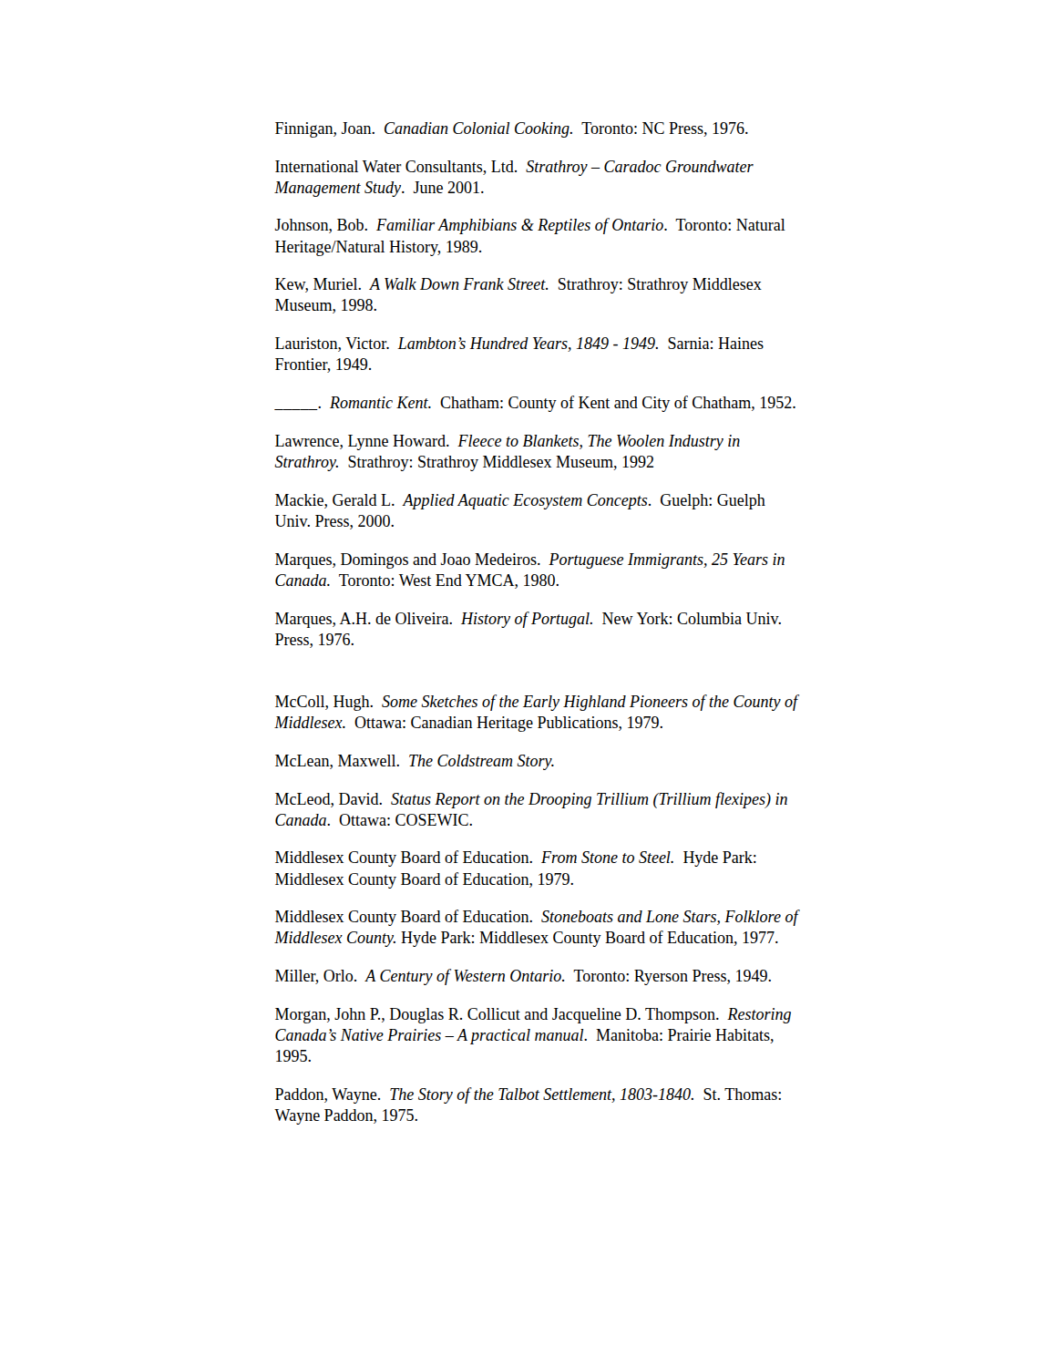Finnigan, Joan. Canadian Colonial Cooking. Toronto: NC Press, 1976.
International Water Consultants, Ltd. Strathroy – Caradoc Groundwater Management Study. June 2001.
Johnson, Bob. Familiar Amphibians & Reptiles of Ontario. Toronto: Natural Heritage/Natural History, 1989.
Kew, Muriel. A Walk Down Frank Street. Strathroy: Strathroy Middlesex Museum, 1998.
Lauriston, Victor. Lambton’s Hundred Years, 1849 - 1949. Sarnia: Haines Frontier, 1949.
_____. Romantic Kent. Chatham: County of Kent and City of Chatham, 1952.
Lawrence, Lynne Howard. Fleece to Blankets, The Woolen Industry in Strathroy. Strathroy: Strathroy Middlesex Museum, 1992
Mackie, Gerald L. Applied Aquatic Ecosystem Concepts. Guelph: Guelph Univ. Press, 2000.
Marques, Domingos and Joao Medeiros. Portuguese Immigrants, 25 Years in Canada. Toronto: West End YMCA, 1980.
Marques, A.H. de Oliveira. History of Portugal. New York: Columbia Univ. Press, 1976.
McColl, Hugh. Some Sketches of the Early Highland Pioneers of the County of Middlesex. Ottawa: Canadian Heritage Publications, 1979.
McLean, Maxwell. The Coldstream Story.
McLeod, David. Status Report on the Drooping Trillium (Trillium flexipes) in Canada. Ottawa: COSEWIC.
Middlesex County Board of Education. From Stone to Steel. Hyde Park: Middlesex County Board of Education, 1979.
Middlesex County Board of Education. Stoneboats and Lone Stars, Folklore of Middlesex County. Hyde Park: Middlesex County Board of Education, 1977.
Miller, Orlo. A Century of Western Ontario. Toronto: Ryerson Press, 1949.
Morgan, John P., Douglas R. Collicut and Jacqueline D. Thompson. Restoring Canada’s Native Prairies – A practical manual. Manitoba: Prairie Habitats, 1995.
Paddon, Wayne. The Story of the Talbot Settlement, 1803-1840. St. Thomas: Wayne Paddon, 1975.